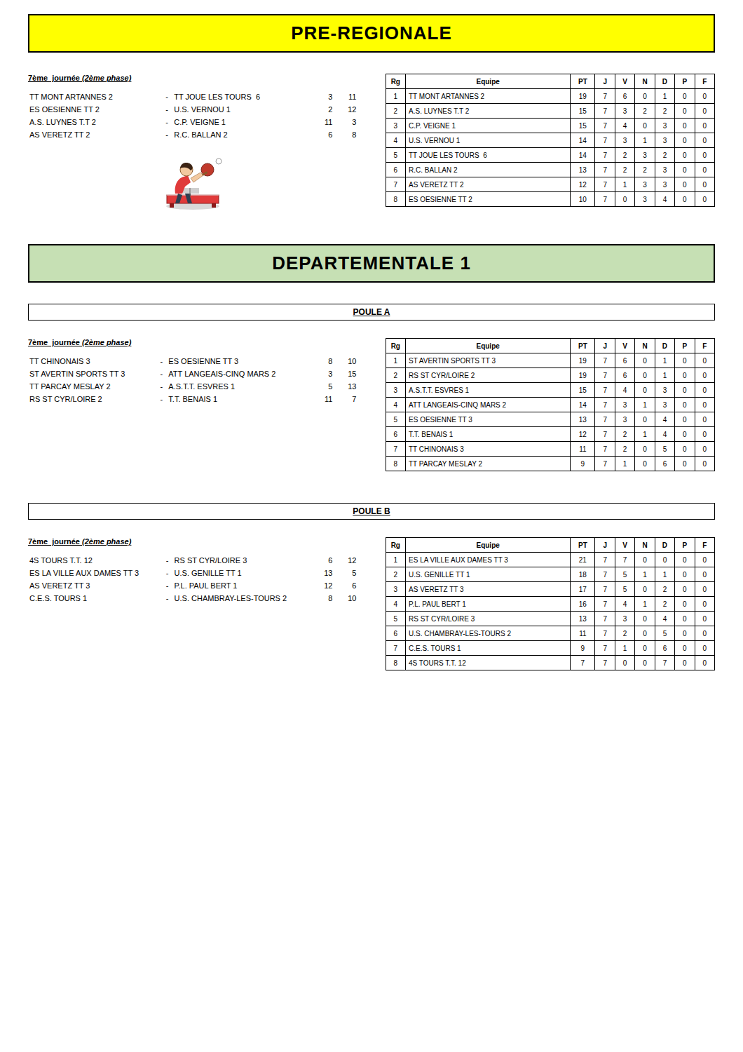PRE-REGIONALE
7ème journée (2ème phase)
| TT MONT ARTANNES 2 | - | TT JOUE LES TOURS 6 | 3 | 11 |
| ES OESIENNE TT 2 | - | U.S. VERNOU 1 | 2 | 12 |
| A.S. LUYNES T.T 2 | - | C.P. VEIGNE 1 | 11 | 3 |
| AS VERETZ TT 2 | - | R.C. BALLAN 2 | 6 | 8 |
| Rg | Equipe | PT | J | V | N | D | P | F |
| --- | --- | --- | --- | --- | --- | --- | --- | --- |
| 1 | TT MONT ARTANNES 2 | 19 | 7 | 6 | 0 | 1 | 0 | 0 |
| 2 | A.S. LUYNES T.T 2 | 15 | 7 | 3 | 2 | 2 | 0 | 0 |
| 3 | C.P. VEIGNE 1 | 15 | 7 | 4 | 0 | 3 | 0 | 0 |
| 4 | U.S. VERNOU 1 | 14 | 7 | 3 | 1 | 3 | 0 | 0 |
| 5 | TT JOUE LES TOURS 6 | 14 | 7 | 2 | 3 | 2 | 0 | 0 |
| 6 | R.C. BALLAN 2 | 13 | 7 | 2 | 2 | 3 | 0 | 0 |
| 7 | AS VERETZ TT 2 | 12 | 7 | 1 | 3 | 3 | 0 | 0 |
| 8 | ES OESIENNE TT 2 | 10 | 7 | 0 | 3 | 4 | 0 | 0 |
DEPARTEMENTALE 1
POULE A
7ème journée (2ème phase)
| TT CHINONAIS 3 | - | ES OESIENNE TT 3 | 8 | 10 |
| ST AVERTIN SPORTS TT 3 | - | ATT LANGEAIS-CINQ MARS 2 | 3 | 15 |
| TT PARCAY MESLAY 2 | - | A.S.T.T. ESVRES 1 | 5 | 13 |
| RS ST CYR/LOIRE 2 | - | T.T. BENAIS 1 | 11 | 7 |
| Rg | Equipe | PT | J | V | N | D | P | F |
| --- | --- | --- | --- | --- | --- | --- | --- | --- |
| 1 | ST AVERTIN SPORTS TT 3 | 19 | 7 | 6 | 0 | 1 | 0 | 0 |
| 2 | RS ST CYR/LOIRE 2 | 19 | 7 | 6 | 0 | 1 | 0 | 0 |
| 3 | A.S.T.T. ESVRES 1 | 15 | 7 | 4 | 0 | 3 | 0 | 0 |
| 4 | ATT LANGEAIS-CINQ MARS 2 | 14 | 7 | 3 | 1 | 3 | 0 | 0 |
| 5 | ES OESIENNE TT 3 | 13 | 7 | 3 | 0 | 4 | 0 | 0 |
| 6 | T.T. BENAIS 1 | 12 | 7 | 2 | 1 | 4 | 0 | 0 |
| 7 | TT CHINONAIS 3 | 11 | 7 | 2 | 0 | 5 | 0 | 0 |
| 8 | TT PARCAY MESLAY 2 | 9 | 7 | 1 | 0 | 6 | 0 | 0 |
POULE B
7ème journée (2ème phase)
| 4S TOURS T.T. 12 | - | RS ST CYR/LOIRE 3 | 6 | 12 |
| ES LA VILLE AUX DAMES TT 3 | - | U.S. GENILLE TT 1 | 13 | 5 |
| AS VERETZ TT 3 | - | P.L. PAUL BERT 1 | 12 | 6 |
| C.E.S. TOURS 1 | - | U.S. CHAMBRAY-LES-TOURS 2 | 8 | 10 |
| Rg | Equipe | PT | J | V | N | D | P | F |
| --- | --- | --- | --- | --- | --- | --- | --- | --- |
| 1 | ES LA VILLE AUX DAMES TT 3 | 21 | 7 | 7 | 0 | 0 | 0 | 0 |
| 2 | U.S. GENILLE TT 1 | 18 | 7 | 5 | 1 | 1 | 0 | 0 |
| 3 | AS VERETZ TT 3 | 17 | 7 | 5 | 0 | 2 | 0 | 0 |
| 4 | P.L. PAUL BERT 1 | 16 | 7 | 4 | 1 | 2 | 0 | 0 |
| 5 | RS ST CYR/LOIRE 3 | 13 | 7 | 3 | 0 | 4 | 0 | 0 |
| 6 | U.S. CHAMBRAY-LES-TOURS 2 | 11 | 7 | 2 | 0 | 5 | 0 | 0 |
| 7 | C.E.S. TOURS 1 | 9 | 7 | 1 | 0 | 6 | 0 | 0 |
| 8 | 4S TOURS T.T. 12 | 7 | 7 | 0 | 0 | 7 | 0 | 0 |